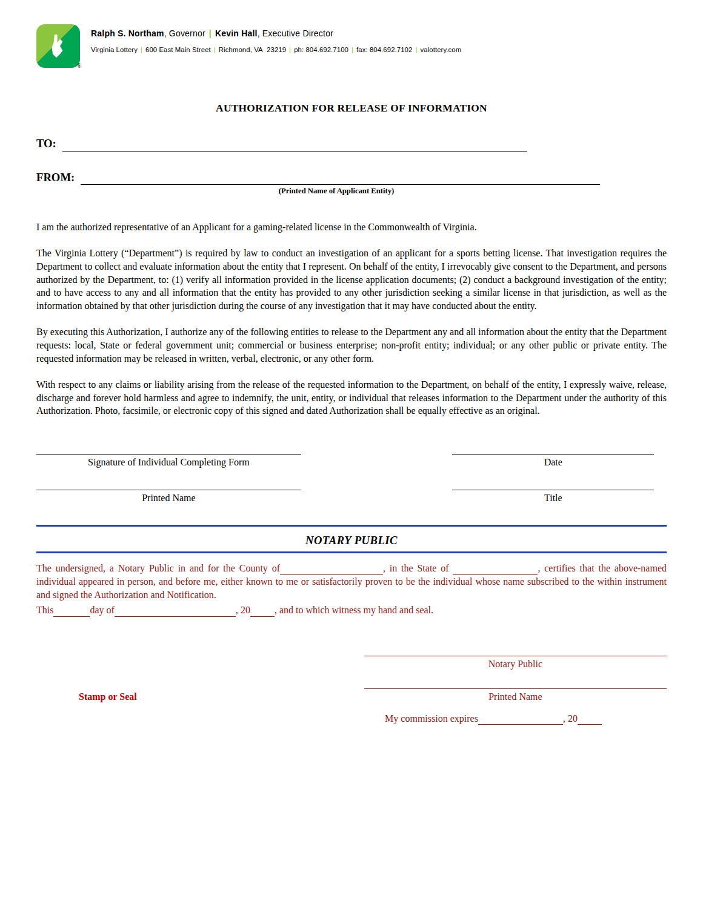®
Ralph S. Northam, Governor|Kevin Hall, Executive Director
Virginia Lottery|600 East Main Street|Richmond, VA 23219|ph: 804.692.7100|fax: 804.692.7102|valottery.com
AUTHORIZATION FOR RELEASE OF INFORMATION
TO:
FROM:
(Printed Name of Applicant Entity)
I am the authorized representative of an Applicant for a gaming-related license in the Commonwealth of Virginia.
The Virginia Lottery (“Department”) is required by law to conduct an investigation of an applicant for a sports betting license. That investigation requires the Department to collect and evaluate information about the entity that I represent. On behalf of the entity, I irrevocably give consent to the Department, and persons authorized by the Department, to: (1) verify all information provided in the license application documents; (2) conduct a background investigation of the entity; and to have access to any and all information that the entity has provided to any other jurisdiction seeking a similar license in that jurisdiction, as well as the information obtained by that other jurisdiction during the course of any investigation that it may have conducted about the entity.
By executing this Authorization, I authorize any of the following entities to release to the Department any and all information about the entity that the Department requests: local, State or federal government unit; commercial or business enterprise; non-profit entity; individual; or any other public or private entity. The requested information may be released in written, verbal, electronic, or any other form.
With respect to any claims or liability arising from the release of the requested information to the Department, on behalf of the entity, I expressly waive, release, discharge and forever hold harmless and agree to indemnify, the unit, entity, or individual that releases information to the Department under the authority of this Authorization. Photo, facsimile, or electronic copy of this signed and dated Authorization shall be equally effective as an original.
Signature of Individual Completing Form
Date
Printed Name
Title
NOTARY PUBLIC
The undersigned, a Notary Public in and for the County of , in the State of , certifies that the above-named individual appeared in person, and before me, either known to me or satisfactorily proven to be the individual whose name subscribed to the within instrument and signed the Authorization and Notification.
This day of , 20 , and to which witness my hand and seal.
Notary Public
Printed Name
Stamp or Seal
My commission expires , 20